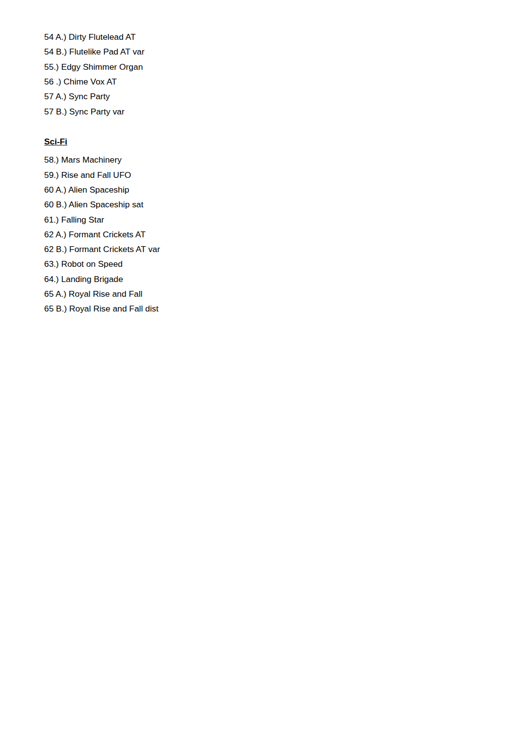54 A.) Dirty Flutelead AT
54 B.) Flutelike Pad AT var
55.) Edgy Shimmer Organ
56 .) Chime Vox AT
57 A.) Sync Party
57 B.) Sync Party var
Sci-Fi
58.) Mars Machinery
59.) Rise and Fall UFO
60 A.) Alien Spaceship
60 B.) Alien Spaceship sat
61.) Falling Star
62 A.) Formant Crickets AT
62 B.) Formant Crickets AT var
63.) Robot on Speed
64.) Landing Brigade
65 A.) Royal Rise and Fall
65 B.) Royal Rise and Fall dist